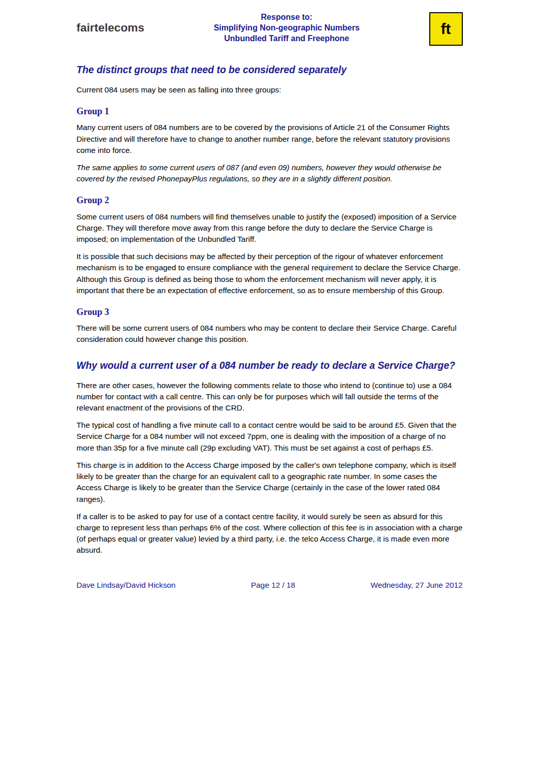fairtelecoms
Response to:
Simplifying Non-geographic Numbers
Unbundled Tariff and Freephone
ft
The distinct groups that need to be considered separately
Current 084 users may be seen as falling into three groups:
Group 1
Many current users of 084 numbers are to be covered by the provisions of Article 21 of the Consumer Rights Directive and will therefore have to change to another number range, before the relevant statutory provisions come into force.
The same applies to some current users of 087 (and even 09) numbers, however they would otherwise be covered by the revised PhonepayPlus regulations, so they are in a slightly different position.
Group 2
Some current users of 084 numbers will find themselves unable to justify the (exposed) imposition of a Service Charge. They will therefore move away from this range before the duty to declare the Service Charge is imposed; on implementation of the Unbundled Tariff.
It is possible that such decisions may be affected by their perception of the rigour of whatever enforcement mechanism is to be engaged to ensure compliance with the general requirement to declare the Service Charge. Although this Group is defined as being those to whom the enforcement mechanism will never apply, it is important that there be an expectation of effective enforcement, so as to ensure membership of this Group.
Group 3
There will be some current users of 084 numbers who may be content to declare their Service Charge. Careful consideration could however change this position.
Why would a current user of a 084 number be ready to declare a Service Charge?
There are other cases, however the following comments relate to those who intend to (continue to) use a 084 number for contact with a call centre. This can only be for purposes which will fall outside the terms of the relevant enactment of the provisions of the CRD.
The typical cost of handling a five minute call to a contact centre would be said to be around £5. Given that the Service Charge for a 084 number will not exceed 7ppm, one is dealing with the imposition of a charge of no more than 35p for a five minute call (29p excluding VAT). This must be set against a cost of perhaps £5.
This charge is in addition to the Access Charge imposed by the caller's own telephone company, which is itself likely to be greater than the charge for an equivalent call to a geographic rate number. In some cases the Access Charge is likely to be greater than the Service Charge (certainly in the case of the lower rated 084 ranges).
If a caller is to be asked to pay for use of a contact centre facility, it would surely be seen as absurd for this charge to represent less than perhaps 6% of the cost. Where collection of this fee is in association with a charge (of perhaps equal or greater value) levied by a third party, i.e. the telco Access Charge, it is made even more absurd.
Dave Lindsay/David Hickson
Page 12 / 18
Wednesday, 27 June 2012